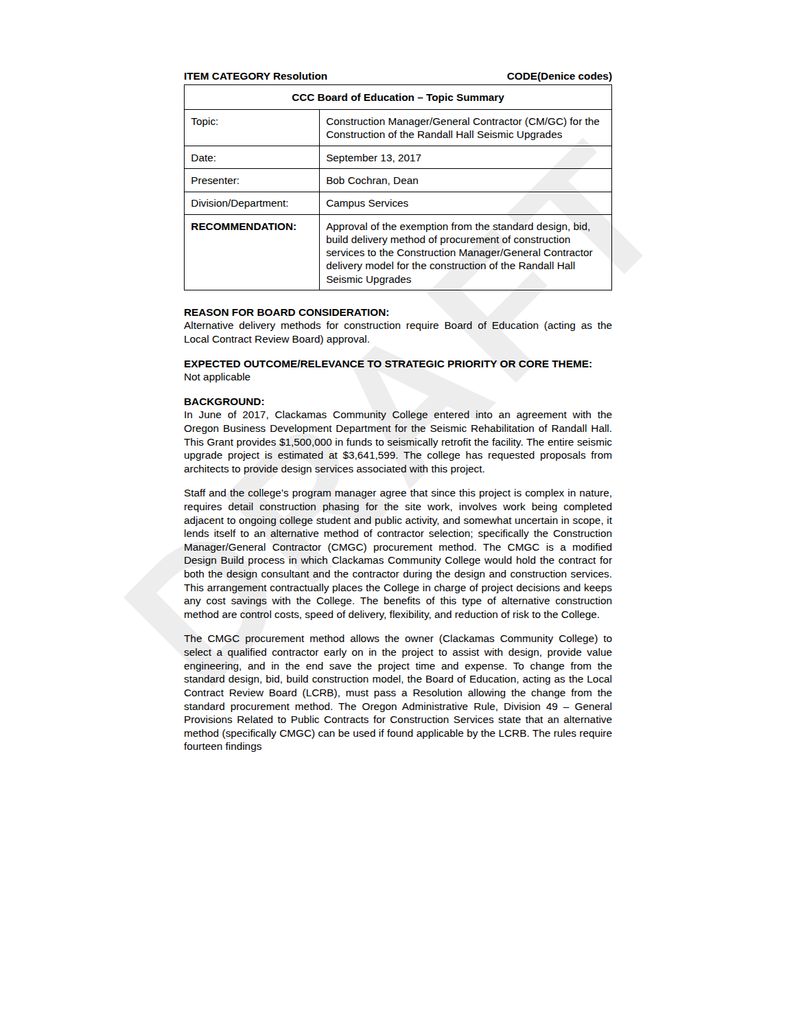DRAFT
ITEM CATEGORY Resolution
CODE(Denice codes)
| CCC Board of Education – Topic Summary |
| --- |
| Topic: | Construction Manager/General Contractor (CM/GC) for the Construction of the Randall Hall Seismic Upgrades |
| Date: | September 13, 2017 |
| Presenter: | Bob Cochran, Dean |
| Division/Department: | Campus Services |
| RECOMMENDATION: | Approval of the exemption from the standard design, bid, build delivery method of procurement of construction services to the Construction Manager/General Contractor delivery model for the construction of the Randall Hall Seismic Upgrades |
Reason for Board Consideration:
Alternative delivery methods for construction require Board of Education (acting as the Local Contract Review Board) approval.
Expected Outcome/Relevance to Strategic Priority or Core Theme:
Not applicable
Background:
In June of 2017, Clackamas Community College entered into an agreement with the Oregon Business Development Department for the Seismic Rehabilitation of Randall Hall. This Grant provides $1,500,000 in funds to seismically retrofit the facility. The entire seismic upgrade project is estimated at $3,641,599. The college has requested proposals from architects to provide design services associated with this project.
Staff and the college’s program manager agree that since this project is complex in nature, requires detail construction phasing for the site work, involves work being completed adjacent to ongoing college student and public activity, and somewhat uncertain in scope, it lends itself to an alternative method of contractor selection; specifically the Construction Manager/General Contractor (CMGC) procurement method. The CMGC is a modified Design Build process in which Clackamas Community College would hold the contract for both the design consultant and the contractor during the design and construction services. This arrangement contractually places the College in charge of project decisions and keeps any cost savings with the College. The benefits of this type of alternative construction method are control costs, speed of delivery, flexibility, and reduction of risk to the College.
The CMGC procurement method allows the owner (Clackamas Community College) to select a qualified contractor early on in the project to assist with design, provide value engineering, and in the end save the project time and expense. To change from the standard design, bid, build construction model, the Board of Education, acting as the Local Contract Review Board (LCRB), must pass a Resolution allowing the change from the standard procurement method. The Oregon Administrative Rule, Division 49 – General Provisions Related to Public Contracts for Construction Services state that an alternative method (specifically CMGC) can be used if found applicable by the LCRB. The rules require fourteen findings